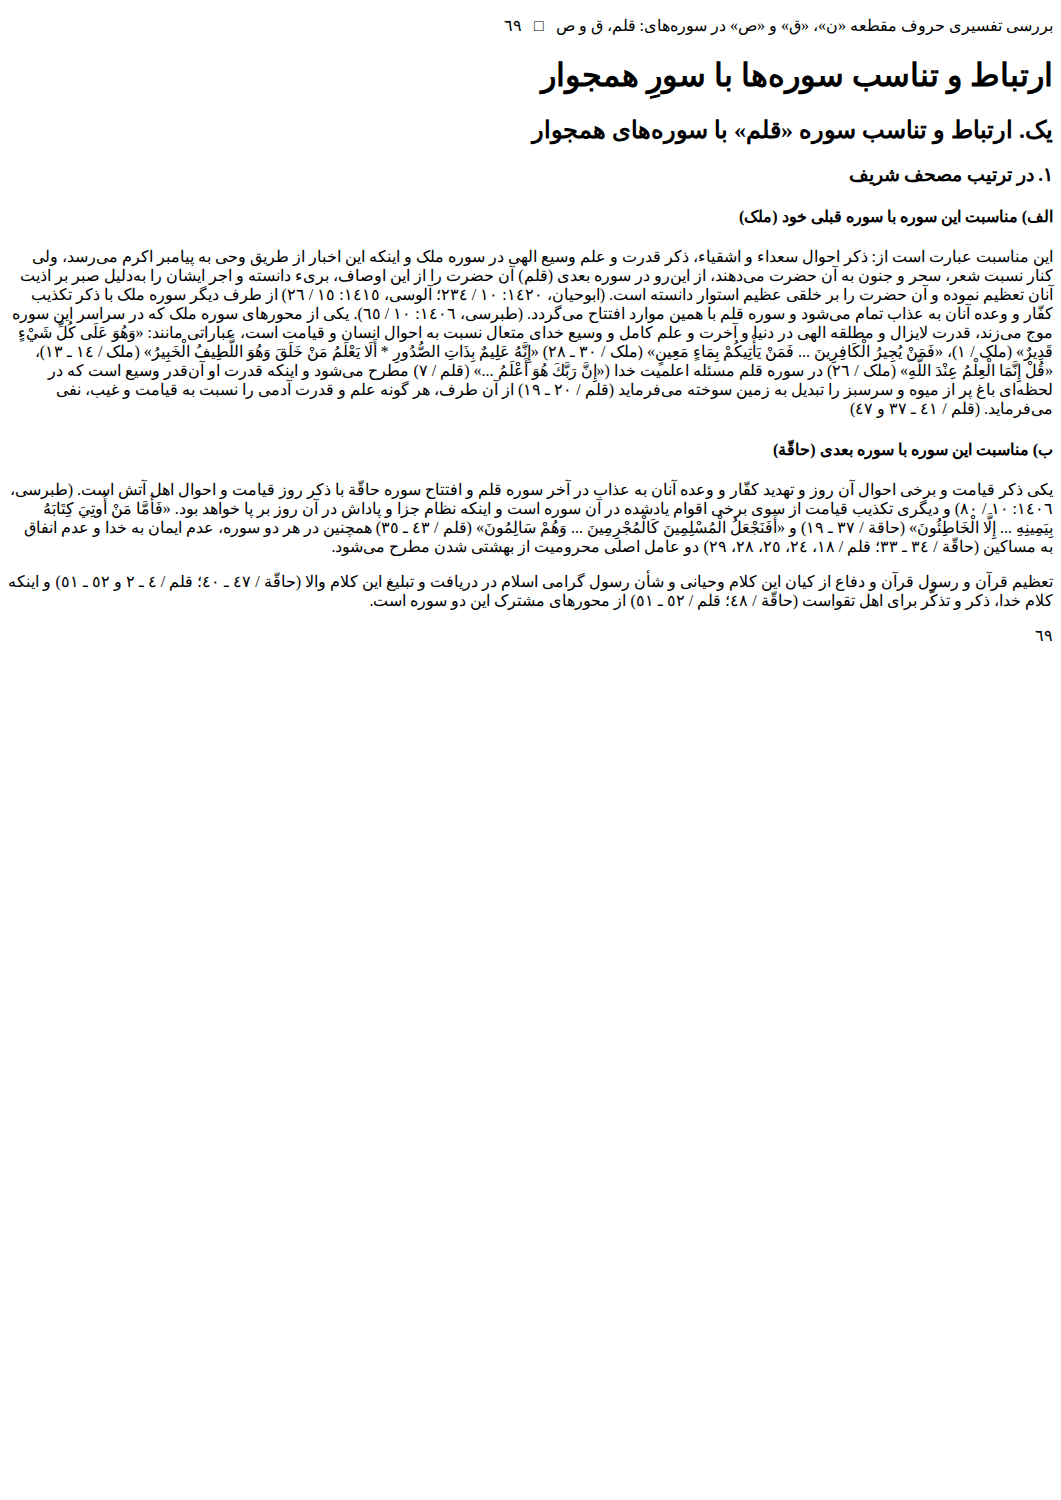بررسی تفسیری حروف مقطعه «ن»، «ق» و «ص» در سوره‌های: قلم، ق و ص □ ٦٩
ارتباط و تناسب سوره‌ها با سورِ همجوار
یک. ارتباط و تناسب سوره «قلم» با سوره‌های همجوار
١. در ترتیب مصحف شریف
الف) مناسبت این سوره با سوره قبلی خود (ملک)
این مناسبت عبارت است از: ذکر احوال سعداء و اشقیاء، ذکر قدرت و علم وسیع الهی در سوره ملک و اینکه این اخبار از طریق وحی به پیامبر اکرم می‌رسد، ولی کنار نسبت شعر، سحر و جنون به آن حضرت می‌دهند، از این‌رو در سوره بعدی (قلم) آن حضرت را از این اوصاف، بری‌ء دانسته و اجر ایشان را به‌دلیل صبر بر اذیت آنان تعظیم نموده و آن حضرت را بر خلقی عظیم استوار دانسته است. (ابوحیان، ١٤٢٠: ١٠ / ٢٣٤؛ آلوسی، ١٤١٥: ١٥ / ٢٦) از طرف دیگر سوره ملک با ذکر تکذیب کفّار و وعده آنان به عذاب تمام می‌شود و سوره قلم با همین موارد افتتاح می‌گردد. (طبرسی، ١٤٠٦: ١٠ / ٦٥). یکی از محورهای سوره ملک که در سراسر این سوره موج می‌زند، قدرت لایزال و مطلقه الهی در دنیا و آخرت و علم کامل و وسیع خدای متعال نسبت به احوال انسان و قیامت است، عباراتی مانند: «وَهُوَ عَلَى كُلِّ شَيْءٍ قَدِيرٌ» (ملک / ١)، «فَمَنْ يُجِيرُ الْكَافِرِينَ ... فَمَنْ يَأْتِيكُمْ بِمَاءٍ مَعِينٍ» (ملک / ٣٠ ـ ٢٨) «إِنَّهُ عَلِيمٌ بِذَاتِ الصُّدُورِ * أَلَا يَعْلَمُ مَنْ خَلَقَ وَهُوَ اللَّطِيفُ الْخَبِيرُ» (ملک / ١٤ ـ ١٣)، «قُلْ إِنَّمَا الْعِلْمُ عِنْدَ اللَّهِ» (ملک / ٢٦) در سوره قلم مسئله اعلمیت خدا («إِنَّ رَبَّكَ هُوَ أَعْلَمُ ...» (قلم / ٧) مطرح می‌شود و اینکه قدرت او آن‌قدر وسیع است که در لحظه‌ای باغ پر از میوه و سرسبز را تبدیل به زمین سوخته می‌فرماید (قلم / ٢٠ ـ ١٩) از آن طرف، هر گونه علم و قدرت آدمی را نسبت به قیامت و غیب، نفی می‌فرماید. (قلم / ٤١ ـ ٣٧ و ٤٧)
ب) مناسبت این سوره با سوره بعدی (حاقّة)
یکی ذکر قیامت و برخی احوال آن روز و تهدید کفّار و وعده آنان به عذاب در آخر سوره قلم و افتتاح سوره حاقّة با ذکر روز قیامت و احوال اهل آتش است. (طبرسی، ١٤٠٦: ١٠ / ٨٠) و دیگری تکذیب قیامت از سوی برخی اقوام یادشده در آن سوره است و اینکه نظام جزا و پاداش در آن روز بر پا خواهد بود. «فَأَمَّا مَنْ أُوتِيَ كِتَابَهُ بِيَمِينِهِ ... إِلَّا الْخَاطِئُونَ» (حاقة / ٣٧ ـ ١٩) و «أَفَنَجْعَلُ الْمُسْلِمِينَ كَالْمُجْرِمِينَ ... وَهُمْ سَالِمُونَ» (قلم / ٤٣ ـ ٣٥) همچنین در هر دو سوره، عدم ایمان به خدا و عدم انفاق به مساکین (حاقّة / ٣٤ ـ ٣٣؛ قلم / ١٨، ٢٤، ٢٥، ٢٨، ٢٩) دو عامل اصلی محرومیت از بهشتی شدن مطرح می‌شود.
تعظیم قرآن و رسول قرآن و دفاع از کیان این کلام وحیانی و شأن رسول گرامی اسلام در دریافت و تبلیغ این کلام والا (حاقّة / ٤٧ ـ ٤٠؛ قلم / ٤ ـ ٢ و ٥٢ ـ ٥١) و اینکه کلام خدا، ذکر و تذکّر برای اهل تقواست (حاقّة / ٤٨؛ قلم / ٥٢ ـ ٥١) از محورهای مشترک این دو سوره است.
٦٩